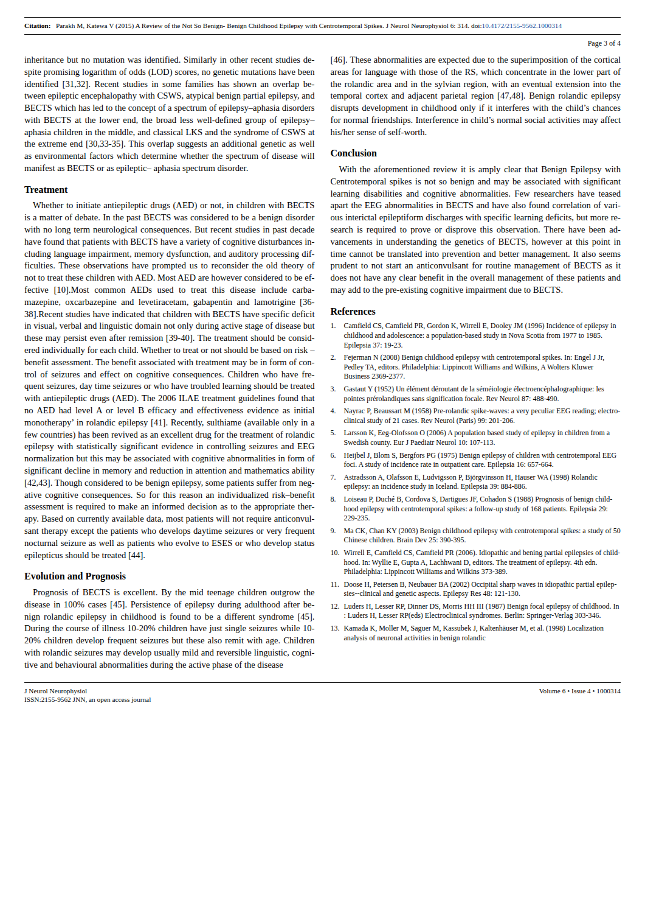Citation: Parakh M, Katewa V (2015) A Review of the Not So Benign- Benign Childhood Epilepsy with Centrotemporal Spikes. J Neurol Neurophysiol 6: 314. doi:10.4172/2155-9562.1000314
Page 3 of 4
inheritance but no mutation was identified. Similarly in other recent studies despite promising logarithm of odds (LOD) scores, no genetic mutations have been identified [31,32]. Recent studies in some families has shown an overlap between epileptic encephalopathy with CSWS, atypical benign partial epilepsy, and BECTS which has led to the concept of a spectrum of epilepsy–aphasia disorders with BECTS at the lower end, the broad less well-defined group of epilepsy–aphasia children in the middle, and classical LKS and the syndrome of CSWS at the extreme end [30,33-35]. This overlap suggests an additional genetic as well as environmental factors which determine whether the spectrum of disease will manifest as BECTS or as epileptic– aphasia spectrum disorder.
Treatment
Whether to initiate antiepileptic drugs (AED) or not, in children with BECTS is a matter of debate. In the past BECTS was considered to be a benign disorder with no long term neurological consequences. But recent studies in past decade have found that patients with BECTS have a variety of cognitive disturbances including language impairment, memory dysfunction, and auditory processing difficulties. These observations have prompted us to reconsider the old theory of not to treat these children with AED. Most AED are however considered to be effective [10].Most common AEDs used to treat this disease include carbamazepine, oxcarbazepine and levetiracetam, gabapentin and lamotrigine [36-38].Recent studies have indicated that children with BECTS have specific deficit in visual, verbal and linguistic domain not only during active stage of disease but these may persist even after remission [39-40]. The treatment should be considered individually for each child. Whether to treat or not should be based on risk – benefit assessment. The benefit associated with treatment may be in form of control of seizures and effect on cognitive consequences. Children who have frequent seizures, day time seizures or who have troubled learning should be treated with antiepileptic drugs (AED). The 2006 ILAE treatment guidelines found that no AED had level A or level B efficacy and effectiveness evidence as initial monotherapy’ in rolandic epilepsy [41]. Recently, sulthiame (available only in a few countries) has been revived as an excellent drug for the treatment of rolandic epilepsy with statistically significant evidence in controlling seizures and EEG normalization but this may be associated with cognitive abnormalities in form of significant decline in memory and reduction in attention and mathematics ability [42,43]. Though considered to be benign epilepsy, some patients suffer from negative cognitive consequences. So for this reason an individualized risk–benefit assessment is required to make an informed decision as to the appropriate therapy. Based on currently available data, most patients will not require anticonvulsant therapy except the patients who develops daytime seizures or very frequent nocturnal seizure as well as patients who evolve to ESES or who develop status epilepticus should be treated [44].
Evolution and Prognosis
Prognosis of BECTS is excellent. By the mid teenage children outgrow the disease in 100% cases [45]. Persistence of epilepsy during adulthood after benign rolandic epilepsy in childhood is found to be a different syndrome [45]. During the course of illness 10-20% children have just single seizures while 10-20% children develop frequent seizures but these also remit with age. Children with rolandic seizures may develop usually mild and reversible linguistic, cognitive and behavioural abnormalities during the active phase of the disease
[46]. These abnormalities are expected due to the superimposition of the cortical areas for language with those of the RS, which concentrate in the lower part of the rolandic area and in the sylvian region, with an eventual extension into the temporal cortex and adjacent parietal region [47,48]. Benign rolandic epilepsy disrupts development in childhood only if it interferes with the child’s chances for normal friendships. Interference in child’s normal social activities may affect his/her sense of self-worth.
Conclusion
With the aforementioned review it is amply clear that Benign Epilepsy with Centrotemporal spikes is not so benign and may be associated with significant learning disabilities and cognitive abnormalities. Few researchers have teased apart the EEG abnormalities in BECTS and have also found correlation of various interictal epileptiform discharges with specific learning deficits, but more research is required to prove or disprove this observation. There have been advancements in understanding the genetics of BECTS, however at this point in time cannot be translated into prevention and better management. It also seems prudent to not start an anticonvulsant for routine management of BECTS as it does not have any clear benefit in the overall management of these patients and may add to the pre-existing cognitive impairment due to BECTS.
References
Camfield CS, Camfield PR, Gordon K, Wirrell E, Dooley JM (1996) Incidence of epilepsy in childhood and adolescence: a population-based study in Nova Scotia from 1977 to 1985. Epilepsia 37: 19-23.
Fejerman N (2008) Benign childhood epilepsy with centrotemporal spikes. In: Engel J Jr, Pedley TA, editors. Philadelphia: Lippincott Williams and Wilkins, A Wolters Kluwer Business 2369-2377.
Gastaut Y (1952) Un élément déroutant de la séméiologie électroencéphalographique: les pointes prérolandiques sans signification focale. Rev Neurol 87: 488-490.
Nayrac P, Beaussart M (1958) Pre-rolandic spike-waves: a very peculiar EEG reading; electroclinical study of 21 cases. Rev Neurol (Paris) 99: 201-206.
Larsson K, Eeg-Olofsson O (2006) A population based study of epilepsy in children from a Swedish county. Eur J Paediatr Neurol 10: 107-113.
Heijbel J, Blom S, Bergfors PG (1975) Benign epilepsy of children with centrotemporal EEG foci. A study of incidence rate in outpatient care. Epilepsia 16: 657-664.
Astradsson A, Olafsson E, Ludvigsson P, Björgvinsson H, Hauser WA (1998) Rolandic epilepsy: an incidence study in Iceland. Epilepsia 39: 884-886.
Loiseau P, Duché B, Cordova S, Dartigues JF, Cohadon S (1988) Prognosis of benign childhood epilepsy with centrotemporal spikes: a follow-up study of 168 patients. Epilepsia 29: 229-235.
Ma CK, Chan KY (2003) Benign childhood epilepsy with centrotemporal spikes: a study of 50 Chinese children. Brain Dev 25: 390-395.
Wirrell E, Camfield CS, Camfield PR (2006). Idiopathic and bening partial epilepsies of childhood. In: Wyllie E, Gupta A, Lachhwani D, editors. The treatment of epilepsy. 4th edn. Philadelphia: Lippincott Williams and Wilkins 373-389.
Doose H, Petersen B, Neubauer BA (2002) Occipital sharp waves in idiopathic partial epilepsies--clinical and genetic aspects. Epilepsy Res 48: 121-130.
Luders H, Lesser RP, Dinner DS, Morris HH III (1987) Benign focal epilepsy of childhood. In : Luders H, Lesser RP(eds) Electroclinical syndromes. Berlin: Springer-Verlag 303-346.
Kamada K, Moller M, Saguer M, Kassubek J, Kaltenhäuser M, et al. (1998) Localization analysis of neuronal activities in benign rolandic
J Neurol Neurophysiol
ISSN:2155-9562 JNN, an open access journal
Volume 6 • Issue 4 • 1000314